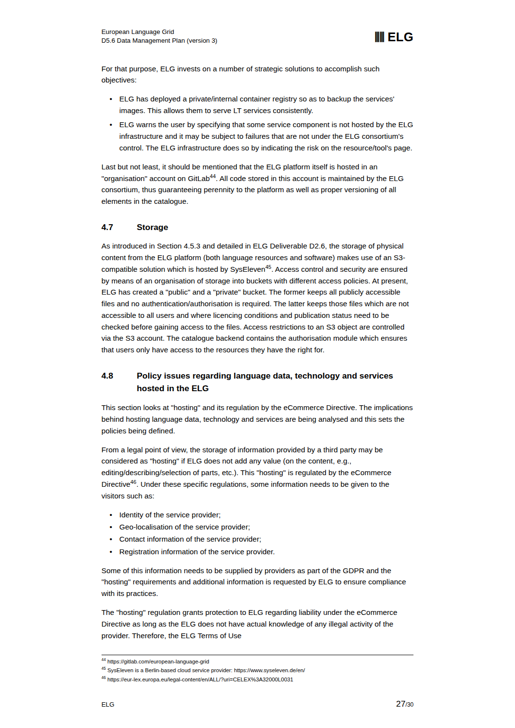European Language Grid
D5.6 Data Management Plan (version 3)
⫼⫼ELG
For that purpose, ELG invests on a number of strategic solutions to accomplish such objectives:
ELG has deployed a private/internal container registry so as to backup the services' images. This allows them to serve LT services consistently.
ELG warns the user by specifying that some service component is not hosted by the ELG infrastructure and it may be subject to failures that are not under the ELG consortium's control. The ELG infrastructure does so by indicating the risk on the resource/tool's page.
Last but not least, it should be mentioned that the ELG platform itself is hosted in an "organisation" account on GitLab44. All code stored in this account is maintained by the ELG consortium, thus guaranteeing perennity to the platform as well as proper versioning of all elements in the catalogue.
4.7 Storage
As introduced in Section 4.5.3 and detailed in ELG Deliverable D2.6, the storage of physical content from the ELG platform (both language resources and software) makes use of an S3-compatible solution which is hosted by SysEleven45. Access control and security are ensured by means of an organisation of storage into buckets with different access policies. At present, ELG has created a "public" and a "private" bucket. The former keeps all publicly accessible files and no authentication/authorisation is required. The latter keeps those files which are not accessible to all users and where licencing conditions and publication status need to be checked before gaining access to the files. Access restrictions to an S3 object are controlled via the S3 account. The catalogue backend contains the authorisation module which ensures that users only have access to the resources they have the right for.
4.8 Policy issues regarding language data, technology and services hosted in the ELG
This section looks at "hosting" and its regulation by the eCommerce Directive. The implications behind hosting language data, technology and services are being analysed and this sets the policies being defined.
From a legal point of view, the storage of information provided by a third party may be considered as "hosting" if ELG does not add any value (on the content, e.g., editing/describing/selection of parts, etc.). This "hosting" is regulated by the eCommerce Directive46. Under these specific regulations, some information needs to be given to the visitors such as:
Identity of the service provider;
Geo-localisation of the service provider;
Contact information of the service provider;
Registration information of the service provider.
Some of this information needs to be supplied by providers as part of the GDPR and the "hosting" requirements and additional information is requested by ELG to ensure compliance with its practices.
The "hosting" regulation grants protection to ELG regarding liability under the eCommerce Directive as long as the ELG does not have actual knowledge of any illegal activity of the provider. Therefore, the ELG Terms of Use
44 https://gitlab.com/european-language-grid
45 SysEleven is a Berlin-based cloud service provider: https://www.syseleven.de/en/
46 https://eur-lex.europa.eu/legal-content/en/ALL/?uri=CELEX%3A32000L0031
ELG
27/30